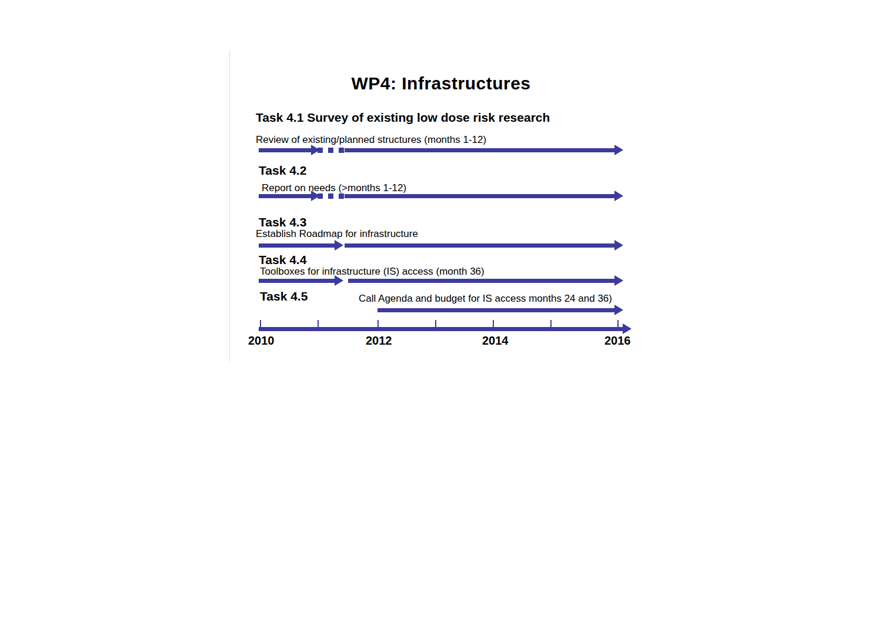WP4: Infrastructures
Task 4.1 Survey of existing low dose risk research
Review of existing/planned structures (months 1-12)
Task 4.2
Report on needs (>months 1-12)
Task 4.3
Establish Roadmap for infrastructure
Task 4.4
Toolboxes for infrastructure (IS) access (month 36)
Task 4.5
Call Agenda and budget for IS access months 24 and 36)
2010
2012
2014
2016